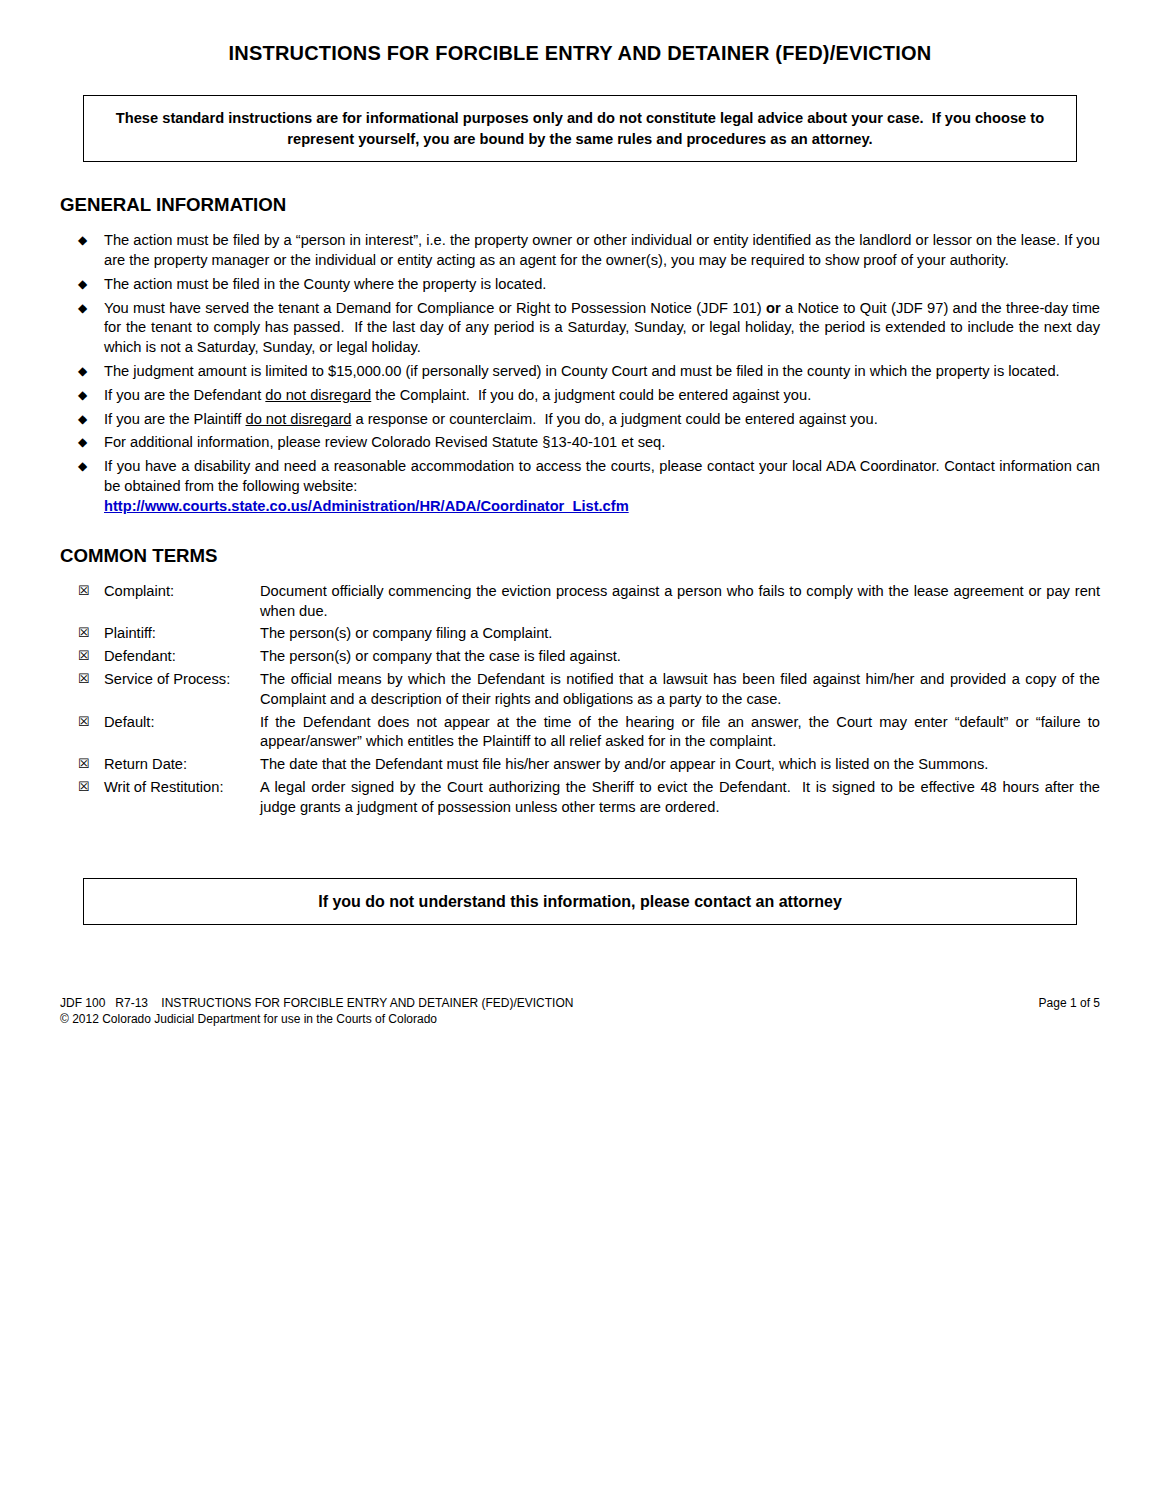INSTRUCTIONS FOR FORCIBLE ENTRY AND DETAINER (FED)/EVICTION
These standard instructions are for informational purposes only and do not constitute legal advice about your case. If you choose to represent yourself, you are bound by the same rules and procedures as an attorney.
GENERAL INFORMATION
The action must be filed by a “person in interest”, i.e. the property owner or other individual or entity identified as the landlord or lessor on the lease. If you are the property manager or the individual or entity acting as an agent for the owner(s), you may be required to show proof of your authority.
The action must be filed in the County where the property is located.
You must have served the tenant a Demand for Compliance or Right to Possession Notice (JDF 101) or a Notice to Quit (JDF 97) and the three-day time for the tenant to comply has passed. If the last day of any period is a Saturday, Sunday, or legal holiday, the period is extended to include the next day which is not a Saturday, Sunday, or legal holiday.
The judgment amount is limited to $15,000.00 (if personally served) in County Court and must be filed in the county in which the property is located.
If you are the Defendant do not disregard the Complaint. If you do, a judgment could be entered against you.
If you are the Plaintiff do not disregard a response or counterclaim. If you do, a judgment could be entered against you.
For additional information, please review Colorado Revised Statute §13-40-101 et seq.
If you have a disability and need a reasonable accommodation to access the courts, please contact your local ADA Coordinator. Contact information can be obtained from the following website:
http://www.courts.state.co.us/Administration/HR/ADA/Coordinator_List.cfm
COMMON TERMS
☒
Complaint:
Document officially commencing the eviction process against a person who fails to comply with the lease agreement or pay rent when due.
☒
Plaintiff:
The person(s) or company filing a Complaint.
☒
Defendant:
The person(s) or company that the case is filed against.
☒
Service of Process:
The official means by which the Defendant is notified that a lawsuit has been filed against him/her and provided a copy of the Complaint and a description of their rights and obligations as a party to the case.
☒
Default:
If the Defendant does not appear at the time of the hearing or file an answer, the Court may enter “default” or “failure to appear/answer” which entitles the Plaintiff to all relief asked for in the complaint.
☒
Return Date:
The date that the Defendant must file his/her answer by and/or appear in Court, which is listed on the Summons.
☒
Writ of Restitution:
A legal order signed by the Court authorizing the Sheriff to evict the Defendant. It is signed to be effective 48 hours after the judge grants a judgment of possession unless other terms are ordered.
If you do not understand this information, please contact an attorney
JDF 100 R7-13 INSTRUCTIONS FOR FORCIBLE ENTRY AND DETAINER (FED)/EVICTION
© 2012 Colorado Judicial Department for use in the Courts of Colorado
Page 1 of 5